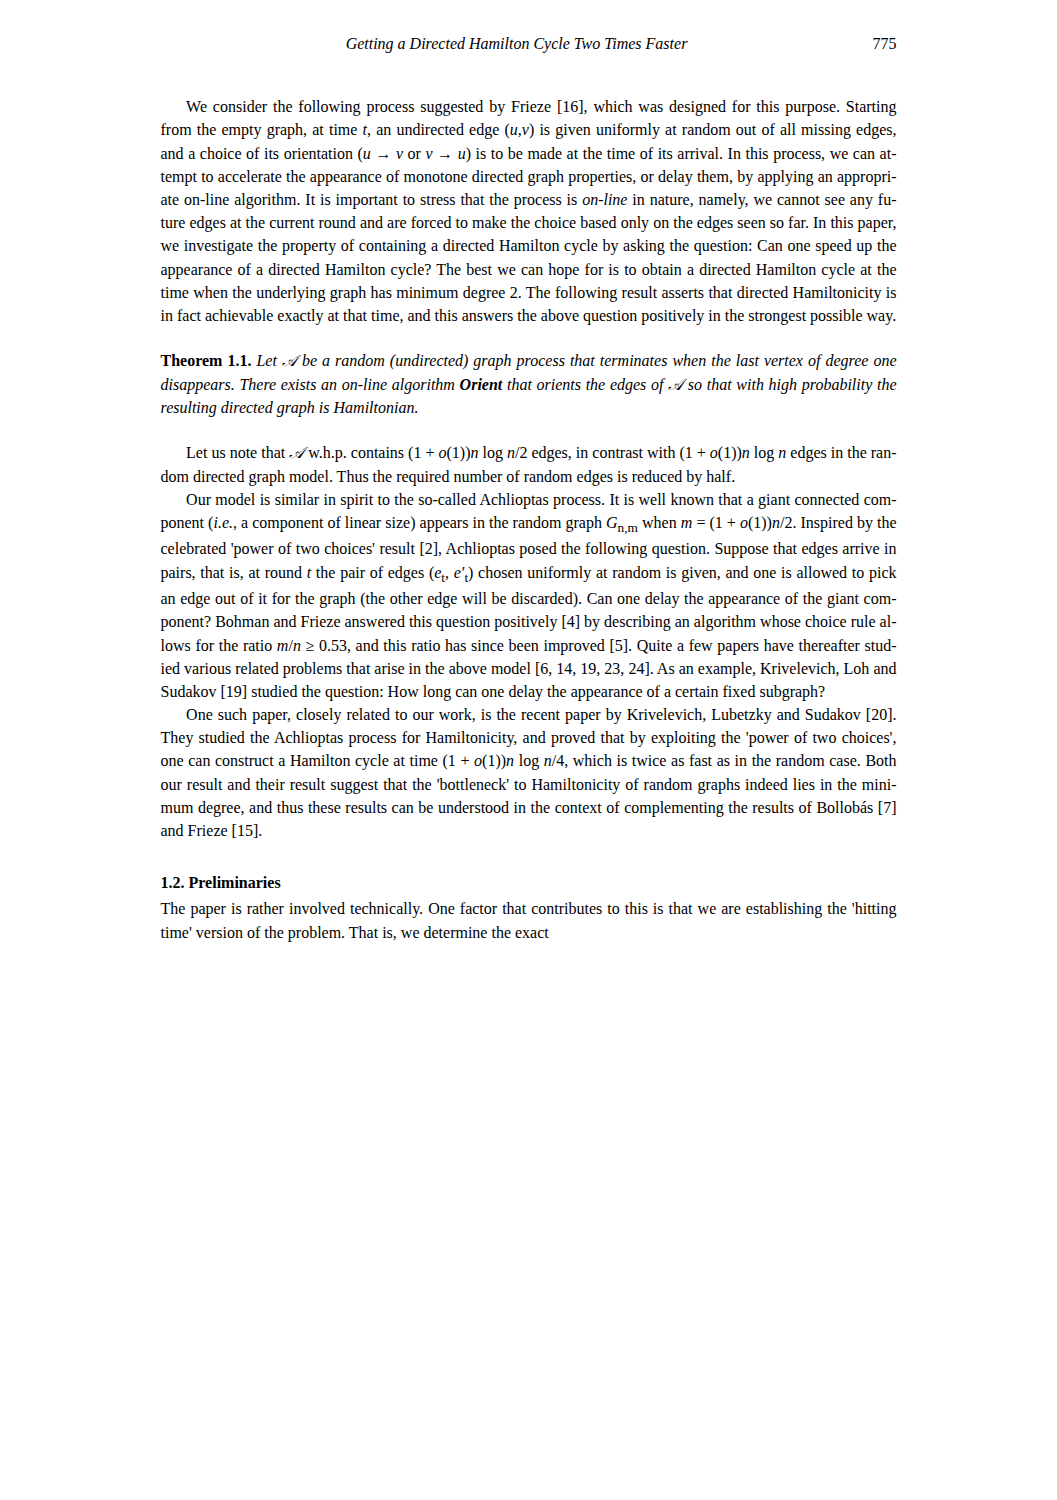Getting a Directed Hamilton Cycle Two Times Faster 775
We consider the following process suggested by Frieze [16], which was designed for this purpose. Starting from the empty graph, at time t, an undirected edge (u,v) is given uniformly at random out of all missing edges, and a choice of its orientation (u → v or v → u) is to be made at the time of its arrival. In this process, we can attempt to accelerate the appearance of monotone directed graph properties, or delay them, by applying an appropriate on-line algorithm. It is important to stress that the process is on-line in nature, namely, we cannot see any future edges at the current round and are forced to make the choice based only on the edges seen so far. In this paper, we investigate the property of containing a directed Hamilton cycle by asking the question: Can one speed up the appearance of a directed Hamilton cycle? The best we can hope for is to obtain a directed Hamilton cycle at the time when the underlying graph has minimum degree 2. The following result asserts that directed Hamiltonicity is in fact achievable exactly at that time, and this answers the above question positively in the strongest possible way.
Theorem 1.1. Let 𝒜 be a random (undirected) graph process that terminates when the last vertex of degree one disappears. There exists an on-line algorithm Orient that orients the edges of 𝒜 so that with high probability the resulting directed graph is Hamiltonian.
Let us note that 𝒜 w.h.p. contains (1 + o(1))n log n/2 edges, in contrast with (1 + o(1))n log n edges in the random directed graph model. Thus the required number of random edges is reduced by half.
Our model is similar in spirit to the so-called Achlioptas process. It is well known that a giant connected component (i.e., a component of linear size) appears in the random graph Gn,m when m = (1 + o(1))n/2. Inspired by the celebrated 'power of two choices' result [2], Achlioptas posed the following question. Suppose that edges arrive in pairs, that is, at round t the pair of edges (et, e′t) chosen uniformly at random is given, and one is allowed to pick an edge out of it for the graph (the other edge will be discarded). Can one delay the appearance of the giant component? Bohman and Frieze answered this question positively [4] by describing an algorithm whose choice rule allows for the ratio m/n ≥ 0.53, and this ratio has since been improved [5]. Quite a few papers have thereafter studied various related problems that arise in the above model [6, 14, 19, 23, 24]. As an example, Krivelevich, Loh and Sudakov [19] studied the question: How long can one delay the appearance of a certain fixed subgraph?
One such paper, closely related to our work, is the recent paper by Krivelevich, Lubetzky and Sudakov [20]. They studied the Achlioptas process for Hamiltonicity, and proved that by exploiting the 'power of two choices', one can construct a Hamilton cycle at time (1 + o(1))n log n/4, which is twice as fast as in the random case. Both our result and their result suggest that the 'bottleneck' to Hamiltonicity of random graphs indeed lies in the minimum degree, and thus these results can be understood in the context of complementing the results of Bollobás [7] and Frieze [15].
1.2. Preliminaries
The paper is rather involved technically. One factor that contributes to this is that we are establishing the 'hitting time' version of the problem. That is, we determine the exact